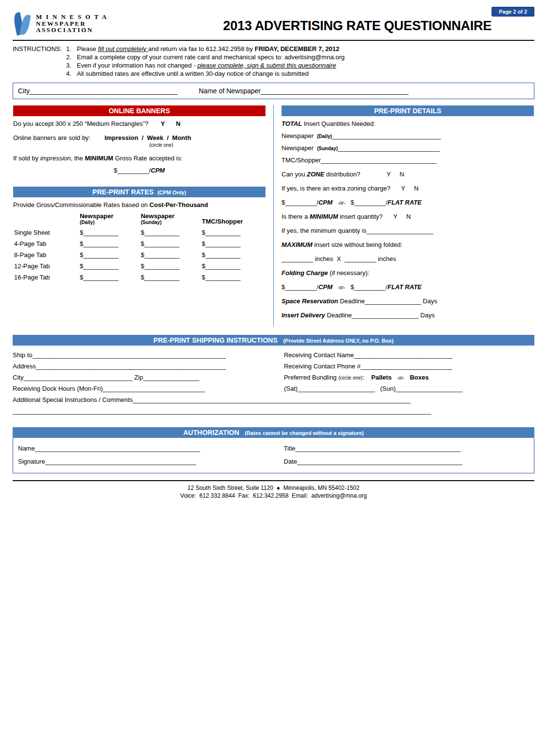Page 2 of 2
M I N N E S O T A
NEWSPAPER
ASSOCIATION
2013 ADVERTISING RATE QUESTIONNAIRE
| INSTRUCTIONS: | 1. | Please fill out completely and return via fax to 612.342.2958 by FRIDAY, DECEMBER 7, 2012 |
| | 2. | Email a complete copy of your current rate card and mechanical specs to: advertising@mna.org |
| | 3. | Even if your information has not changed - please complete, sign & submit this questionnaire |
| | 4. | All submitted rates are effective until a written 30-day notice of change is submitted |
City_______________________________________ Name of Newspaper_______________________________________
| ONLINE BANNERS Do you accept 300 x 250 “Medium Rectangles”? Y N Online banners are sold by: Impression / Week / Month (circle one) If sold by impression , the MINIMUM Gross Rate accepted is: $_________/ CPM PRE-PRINT RATES (CPM Only) Provide Gross/Commissionable Rates based on Cost-Per-Thousand / / Newspaper (Daily) / Newspaper (Sunday) / TMC/Shopper / / --- / --- / --- / --- / / Single Sheet / $__________ / $__________ / $__________ / / 4-Page Tab / $__________ / $__________ / $__________ / / 8-Page Tab / $__________ / $__________ / $__________ / / 12-Page Tab / $__________ / $__________ / $__________ / / 16-Page Tab / $__________ / $__________ / $__________ / | PRE-PRINT DETAILS TOTAL Insert Quantities Needed: Newspaper (Daily) _______________________________ Newspaper (Sunday) _____________________________ TMC/Shopper_________________________________ Can you ZONE distribution? Y N If yes, is there an extra zoning charge? Y N $_________/ CPM -or- $_________/ FLAT RATE Is there a MINIMUM insert quantity? Y N If yes, the minimum quantity is___________________ MAXIMUM insert size without being folded: _________ inches X _________ inches Folding Charge (if necessary): $_________/ CPM -or- $_________/ FLAT RATE Space Reservation Deadline________________ Days Insert Delivery Deadline___________________ Days |
PRE-PRINT SHIPPING INSTRUCTIONS (Provide Street Address ONLY, no P.O. Box)
| Ship to_______________________________________________________ | Receiving Contact Name____________________________ |
| Address______________________________________________________ | Receiving Contact Phone #__________________________ |
| City_______________________________ Zip________________ | Preferred Bundling (circle one) : Pallets -or- Boxes |
| Receiving Dock Hours (Mon-Fri)_____________________________ | (Sat)______________________ (Sun)___________________ |
| Additional Special Instructions / Comments_______________________________________________________________________________ |
| _______________________________________________________________________________________________________________________ |
AUTHORIZATION (Rates cannot be changed without a signature)
| Name_______________________________________________ | Title_______________________________________________ |
| Signature___________________________________________ | Date_______________________________________________ |
12 South Sixth Street, Suite 1120 ● Minneapolis, MN 55402-1502
Voice: 612.332.8844 Fax: 612.342.2958 Email: advertising@mna.org